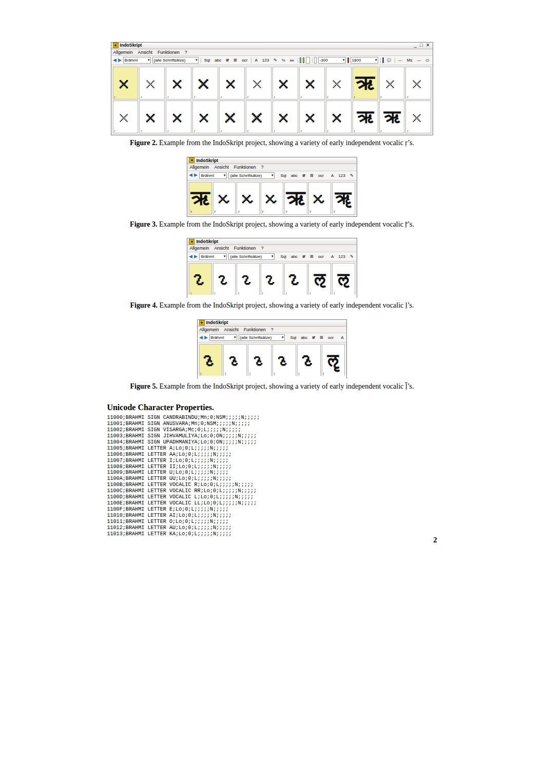✦IndoSkript
_ □ ✕
Allgemein Ansicht Funktionen?
◀▶ Brāhmī (alle Schriftsätze) Sql abc अ ⊞ocr A 123✎ ⅔ ᴀᴀ -300 1800 ⓘ —Ms— ▭
𑀋ṛ
𑀋ṛ
𑀋ṛ
𑀋ṛ
𑀋ṛ
𑀋ṛ
𑀋ṛ
𑀋ṛ
𑀋ṛ
ऋṛ
𑀋ṛ
𑀋ṛ
𑀋ṛ
𑀋ṛ
𑀋ṛ
𑀋ṛ
𑀋ṛ
𑀋ṛ
𑀋ṛ
𑀋ṛ
𑀋ṛ
ऋṛ
ऋṛ
𑀋ṛ
Figure 2. Example from the IndoSkript project, showing a variety of early independent vocalic ṛ’s.
✦IndoSkript
Allgemein Ansicht Funktionen?
◀▶ Brāhmī (alle Schriftsätze) Sql abc अ ⊞ocr A 123✎ ⅔ ᴀᴀ
ऋṝ
𑀌ṝ
𑀌ṝ
𑀌ṝ
ऋṝ
𑀌ṝ
ॠṝ
Figure 3. Example from the IndoSkript project, showing a variety of early independent vocalic ṝ’s.
✦IndoSkript
Allgemein Ansicht Funktionen?
◀▶ Brāhmī (alle Schriftsätze) Sql abc अ ⊞ocr A 123✎ ⅔ ᴀᴀ
𑀍ḷ
𑀍ḷ
𑀍ḷ
𑀍ḷ
𑀍ḷ
ऌḷ
ऌḷ
Figure 4. Example from the IndoSkript project, showing a variety of early independent vocalic ḷ’s.
✦IndoSkript
Allgemein Ansicht Funktionen?
◀▶ Brāhmī (alle Schriftsätze) Sql abc अ ⊞ocr A 123✎ ⅔ ᴀᴀ
𑀎ḹ
𑀎ḹ
𑀎ḹ
𑀎ḹ
𑀎ḹ
ॡḹ
Figure 5. Example from the IndoSkript project, showing a variety of early independent vocalic ḹ’s.
Unicode Character Properties.
11000;BRAHMI SIGN CANDRABINDU;Mn;0;NSM;;;;;N;;;;;
11001;BRAHMI SIGN ANUSVARA;Mn;0;NSM;;;;;N;;;;;
11002;BRAHMI SIGN VISARGA;Mc;0;L;;;;;N;;;;;
11003;BRAHMI SIGN JIHVAMULIYA;Lo;0;ON;;;;;N;;;;;
11004;BRAHMI SIGN UPADHMANIYA;Lo;0;ON;;;;;N;;;;;
11005;BRAHMI LETTER A;Lo;0;L;;;;;N;;;;;
11006;BRAHMI LETTER AA;Lo;0;L;;;;;N;;;;;
11007;BRAHMI LETTER I;Lo;0;L;;;;;N;;;;;
11008;BRAHMI LETTER II;Lo;0;L;;;;;N;;;;;
11009;BRAHMI LETTER U;Lo;0;L;;;;;N;;;;;
1100A;BRAHMI LETTER UU;Lo;0;L;;;;;N;;;;;
1100B;BRAHMI LETTER VOCALIC R;Lo;0;L;;;;;N;;;;;
1100C;BRAHMI LETTER VOCALIC RR;Lo;0;L;;;;;N;;;;;
1100D;BRAHMI LETTER VOCALIC L;Lo;0;L;;;;;N;;;;;
1100E;BRAHMI LETTER VOCALIC LL;Lo;0;L;;;;;N;;;;;
1100F;BRAHMI LETTER E;Lo;0;L;;;;;N;;;;;
11010;BRAHMI LETTER AI;Lo;0;L;;;;;N;;;;;
11011;BRAHMI LETTER O;Lo;0;L;;;;;N;;;;;
11012;BRAHMI LETTER AU;Lo;0;L;;;;;N;;;;;
11013;BRAHMI LETTER KA;Lo;0;L;;;;;N;;;;;
2